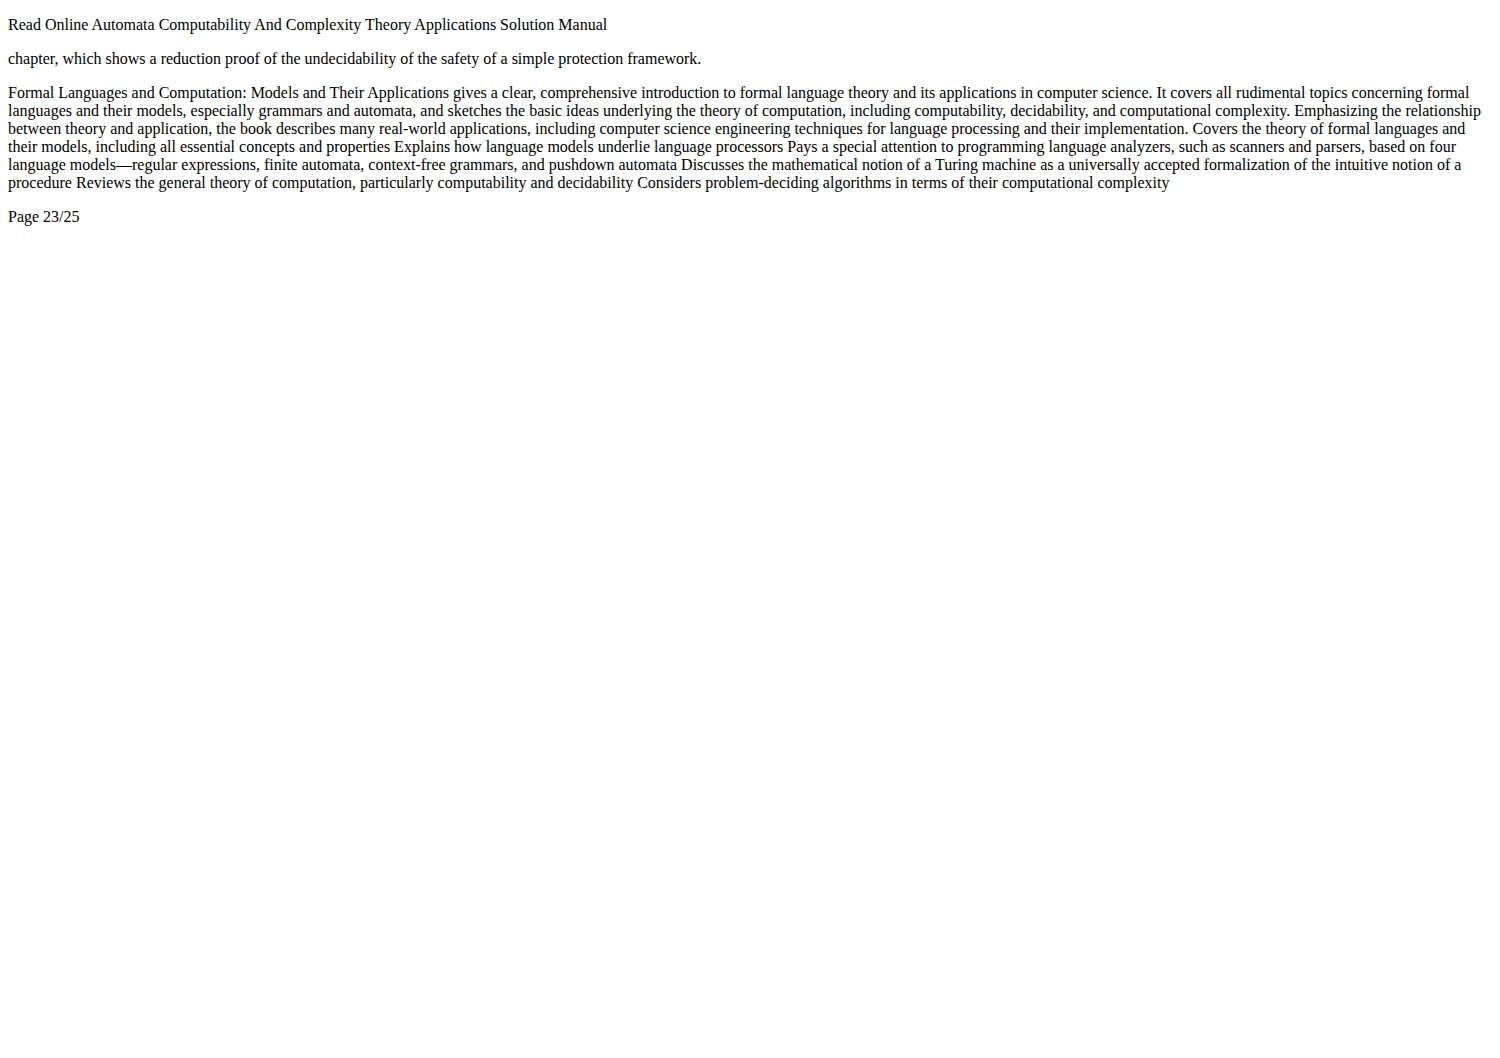Read Online Automata Computability And Complexity Theory Applications Solution Manual
chapter, which shows a reduction proof of the undecidability of the safety of a simple protection framework.
Formal Languages and Computation: Models and Their Applications gives a clear, comprehensive introduction to formal language theory and its applications in computer science. It covers all rudimental topics concerning formal languages and their models, especially grammars and automata, and sketches the basic ideas underlying the theory of computation, including computability, decidability, and computational complexity. Emphasizing the relationship between theory and application, the book describes many real-world applications, including computer science engineering techniques for language processing and their implementation. Covers the theory of formal languages and their models, including all essential concepts and properties Explains how language models underlie language processors Pays a special attention to programming language analyzers, such as scanners and parsers, based on four language models—regular expressions, finite automata, context-free grammars, and pushdown automata Discusses the mathematical notion of a Turing machine as a universally accepted formalization of the intuitive notion of a procedure Reviews the general theory of computation, particularly computability and decidability Considers problem-deciding algorithms in terms of their computational complexity
Page 23/25